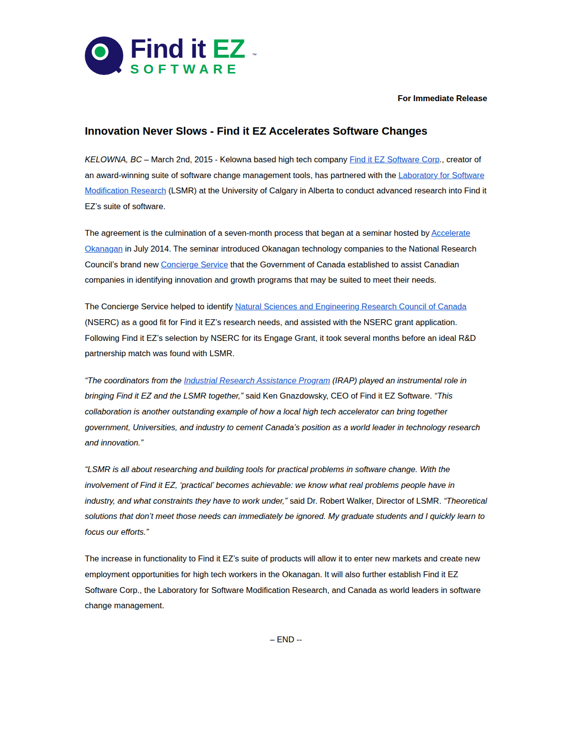Find it EZ
SOFTWARE
™
For Immediate Release
Innovation Never Slows - Find it EZ Accelerates Software Changes
KELOWNA, BC – March 2nd, 2015 - Kelowna based high tech company Find it EZ Software Corp., creator of an award-winning suite of software change management tools, has partnered with the Laboratory for Software Modification Research (LSMR) at the University of Calgary in Alberta to conduct advanced research into Find it EZ’s suite of software.
The agreement is the culmination of a seven-month process that began at a seminar hosted by Accelerate Okanagan in July 2014. The seminar introduced Okanagan technology companies to the National Research Council’s brand new Concierge Service that the Government of Canada established to assist Canadian companies in identifying innovation and growth programs that may be suited to meet their needs.
The Concierge Service helped to identify Natural Sciences and Engineering Research Council of Canada (NSERC) as a good fit for Find it EZ’s research needs, and assisted with the NSERC grant application. Following Find it EZ’s selection by NSERC for its Engage Grant, it took several months before an ideal R&D partnership match was found with LSMR.
“The coordinators from the Industrial Research Assistance Program (IRAP) played an instrumental role in bringing Find it EZ and the LSMR together,” said Ken Gnazdowsky, CEO of Find it EZ Software. “This collaboration is another outstanding example of how a local high tech accelerator can bring together government, Universities, and industry to cement Canada’s position as a world leader in technology research and innovation.”
“LSMR is all about researching and building tools for practical problems in software change. With the involvement of Find it EZ, ‘practical’ becomes achievable: we know what real problems people have in industry, and what constraints they have to work under,” said Dr. Robert Walker, Director of LSMR. “Theoretical solutions that don’t meet those needs can immediately be ignored. My graduate students and I quickly learn to focus our efforts.”
The increase in functionality to Find it EZ’s suite of products will allow it to enter new markets and create new employment opportunities for high tech workers in the Okanagan. It will also further establish Find it EZ Software Corp., the Laboratory for Software Modification Research, and Canada as world leaders in software change management.
– END --